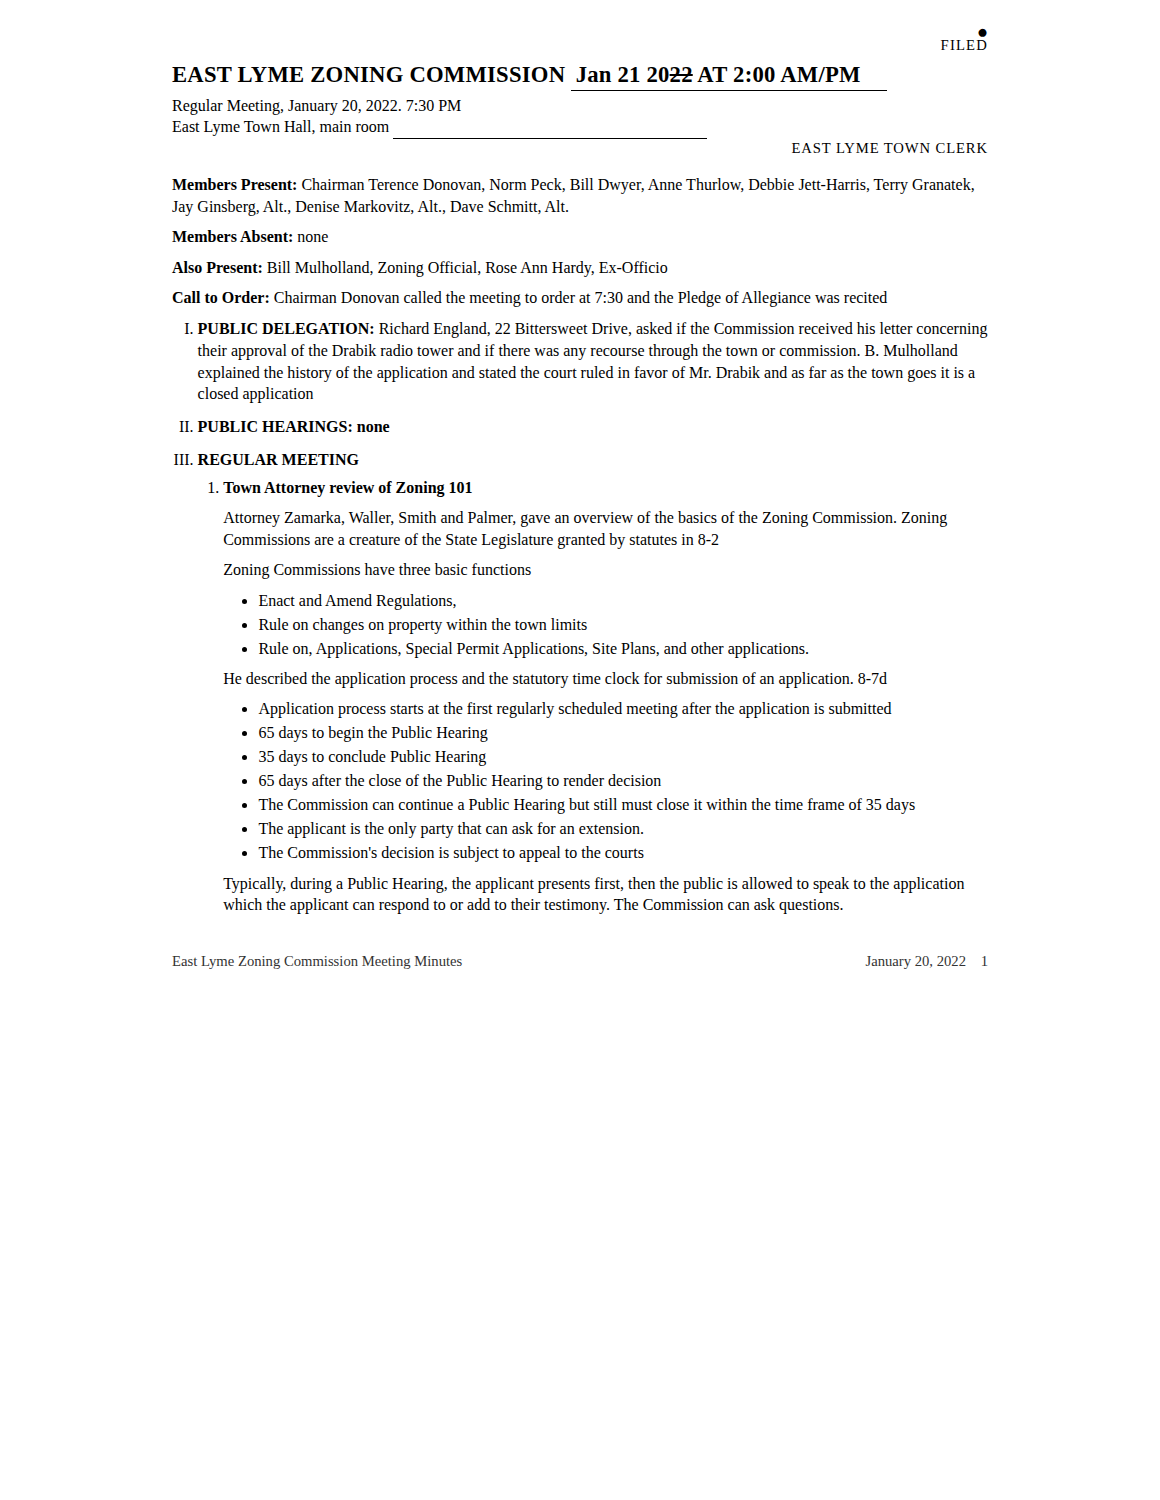●
FILED
EAST LYME ZONING COMMISSION Jan 21 2022 AT 2:00 AM/PM
Regular Meeting, January 20, 2022. 7:30 PM
East Lyme Town Hall, main room
EAST LYME TOWN CLERK
Members Present: Chairman Terence Donovan, Norm Peck, Bill Dwyer, Anne Thurlow, Debbie Jett-Harris, Terry Granatek, Jay Ginsberg, Alt., Denise Markovitz, Alt., Dave Schmitt, Alt.
Members Absent: none
Also Present: Bill Mulholland, Zoning Official, Rose Ann Hardy, Ex-Officio
Call to Order: Chairman Donovan called the meeting to order at 7:30 and the Pledge of Allegiance was recited
PUBLIC DELEGATION: Richard England, 22 Bittersweet Drive, asked if the Commission received his letter concerning their approval of the Drabik radio tower and if there was any recourse through the town or commission. B. Mulholland explained the history of the application and stated the court ruled in favor of Mr. Drabik and as far as the town goes it is a closed application
PUBLIC HEARINGS: none
REGULAR MEETING
Town Attorney review of Zoning 101
Attorney Zamarka, Waller, Smith and Palmer, gave an overview of the basics of the Zoning Commission. Zoning Commissions are a creature of the State Legislature granted by statutes in 8-2
Zoning Commissions have three basic functions
Enact and Amend Regulations,
Rule on changes on property within the town limits
Rule on, Applications, Special Permit Applications, Site Plans, and other applications.
He described the application process and the statutory time clock for submission of an application. 8-7d
Application process starts at the first regularly scheduled meeting after the application is submitted
65 days to begin the Public Hearing
35 days to conclude Public Hearing
65 days after the close of the Public Hearing to render decision
The Commission can continue a Public Hearing but still must close it within the time frame of 35 days
The applicant is the only party that can ask for an extension.
The Commission's decision is subject to appeal to the courts
Typically, during a Public Hearing, the applicant presents first, then the public is allowed to speak to the application which the applicant can respond to or add to their testimony. The Commission can ask questions.
East Lyme Zoning Commission Meeting Minutes
January 20, 2022 1